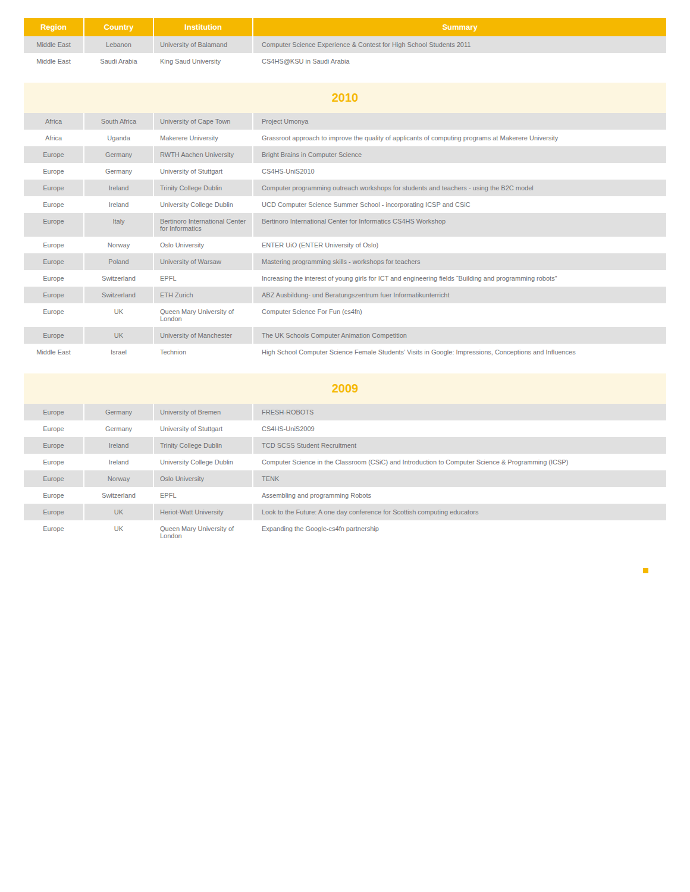| Region | Country | Institution | Summary |
| --- | --- | --- | --- |
| Middle East | Lebanon | University of Balamand | Computer Science Experience & Contest for High School Students 2011 |
| Middle East | Saudi Arabia | King Saud University | CS4HS@KSU in Saudi Arabia |
| 2010 |
| Africa | South Africa | University of Cape Town | Project Umonya |
| Africa | Uganda | Makerere University | Grassroot approach to improve the quality of applicants of computing programs at Makerere University |
| Europe | Germany | RWTH Aachen University | Bright Brains in Computer Science |
| Europe | Germany | University of Stuttgart | CS4HS-UniS2010 |
| Europe | Ireland | Trinity College Dublin | Computer programming outreach workshops for students and teachers - using the B2C model |
| Europe | Ireland | University College Dublin | UCD Computer Science Summer School - incorporating ICSP and CSiC |
| Europe | Italy | Bertinoro International Center for Informatics | Bertinoro International Center for Informatics CS4HS Workshop |
| Europe | Norway | Oslo University | ENTER UiO (ENTER University of Oslo) |
| Europe | Poland | University of Warsaw | Mastering programming skills - workshops for teachers |
| Europe | Switzerland | EPFL | Increasing the interest of young girls for ICT and engineering fields “Building and programming robots” |
| Europe | Switzerland | ETH Zurich | ABZ Ausbildung- und Beratungszentrum fuer Informatikunterricht |
| Europe | UK | Queen Mary University of London | Computer Science For Fun (cs4fn) |
| Europe | UK | University of Manchester | The UK Schools Computer Animation Competition |
| Middle East | Israel | Technion | High School Computer Science Female Students’ Visits in Google: Impressions, Conceptions and Influences |
| 2009 |
| Europe | Germany | University of Bremen | FRESH-ROBOTS |
| Europe | Germany | University of Stuttgart | CS4HS-UniS2009 |
| Europe | Ireland | Trinity College Dublin | TCD SCSS Student Recruitment |
| Europe | Ireland | University College Dublin | Computer Science in the Classroom (CSiC) and Introduction to Computer Science & Programming (ICSP) |
| Europe | Norway | Oslo University | TENK |
| Europe | Switzerland | EPFL | Assembling and programming Robots |
| Europe | UK | Heriot-Watt University | Look to the Future: A one day conference for Scottish computing educators |
| Europe | UK | Queen Mary University of London | Expanding the Google-cs4fn partnership |